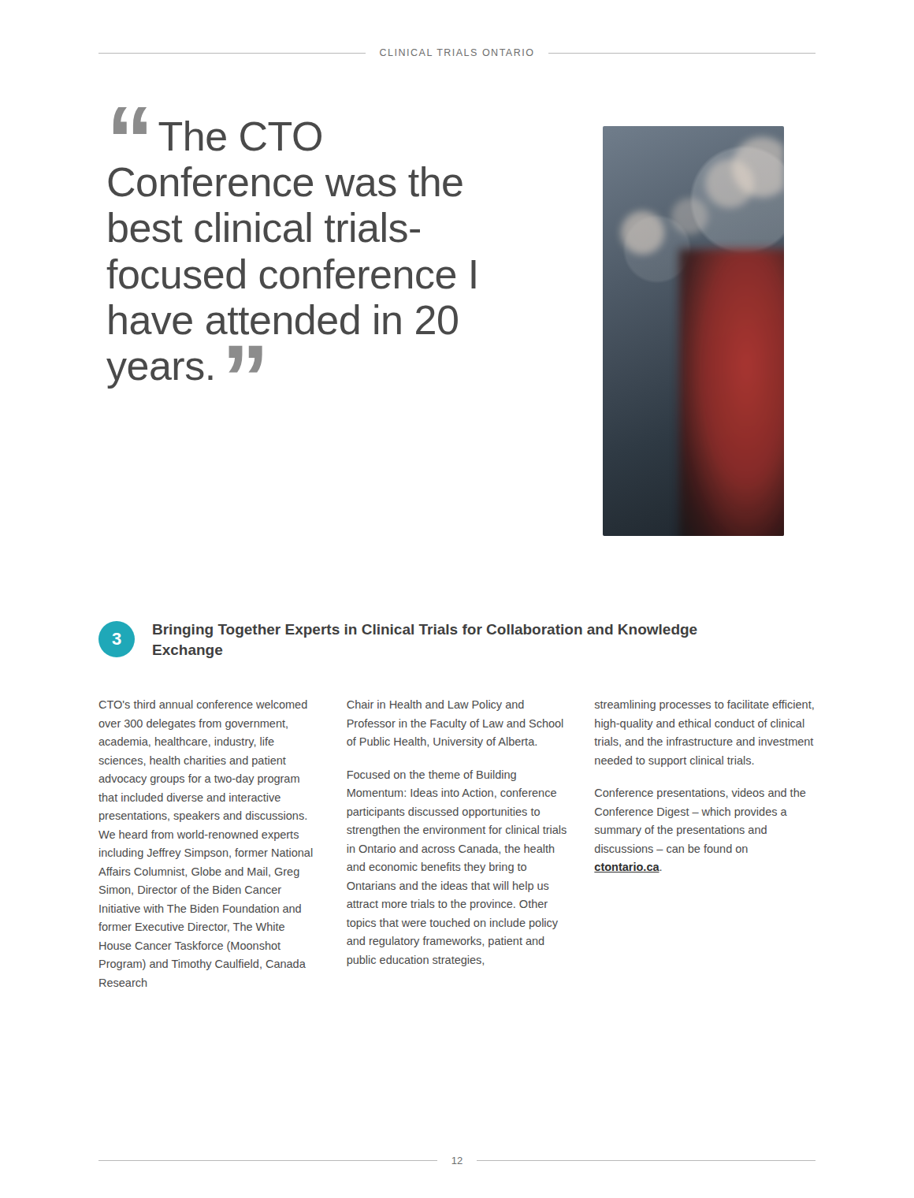Clinical Trials Ontario
“The CTO Conference was the best clinical trials-focused conference I have attended in 20 years.”
3
Bringing Together Experts in Clinical Trials for Collaboration and Knowledge Exchange
CTO's third annual conference welcomed over 300 delegates from government, academia, healthcare, industry, life sciences, health charities and patient advocacy groups for a two-day program that included diverse and interactive presentations, speakers and discussions. We heard from world-renowned experts including Jeffrey Simpson, former National Affairs Columnist, Globe and Mail, Greg Simon, Director of the Biden Cancer Initiative with The Biden Foundation and former Executive Director, The White House Cancer Taskforce (Moonshot Program) and Timothy Caulfield, Canada Research
Chair in Health and Law Policy and Professor in the Faculty of Law and School of Public Health, University of Alberta.
Focused on the theme of Building Momentum: Ideas into Action, conference participants discussed opportunities to strengthen the environment for clinical trials in Ontario and across Canada, the health and economic benefits they bring to Ontarians and the ideas that will help us attract more trials to the province. Other topics that were touched on include policy and regulatory frameworks, patient and public education strategies,
streamlining processes to facilitate efficient, high-quality and ethical conduct of clinical trials, and the infrastructure and investment needed to support clinical trials.
Conference presentations, videos and the Conference Digest – which provides a summary of the presentations and discussions – can be found on ctontario.ca.
12